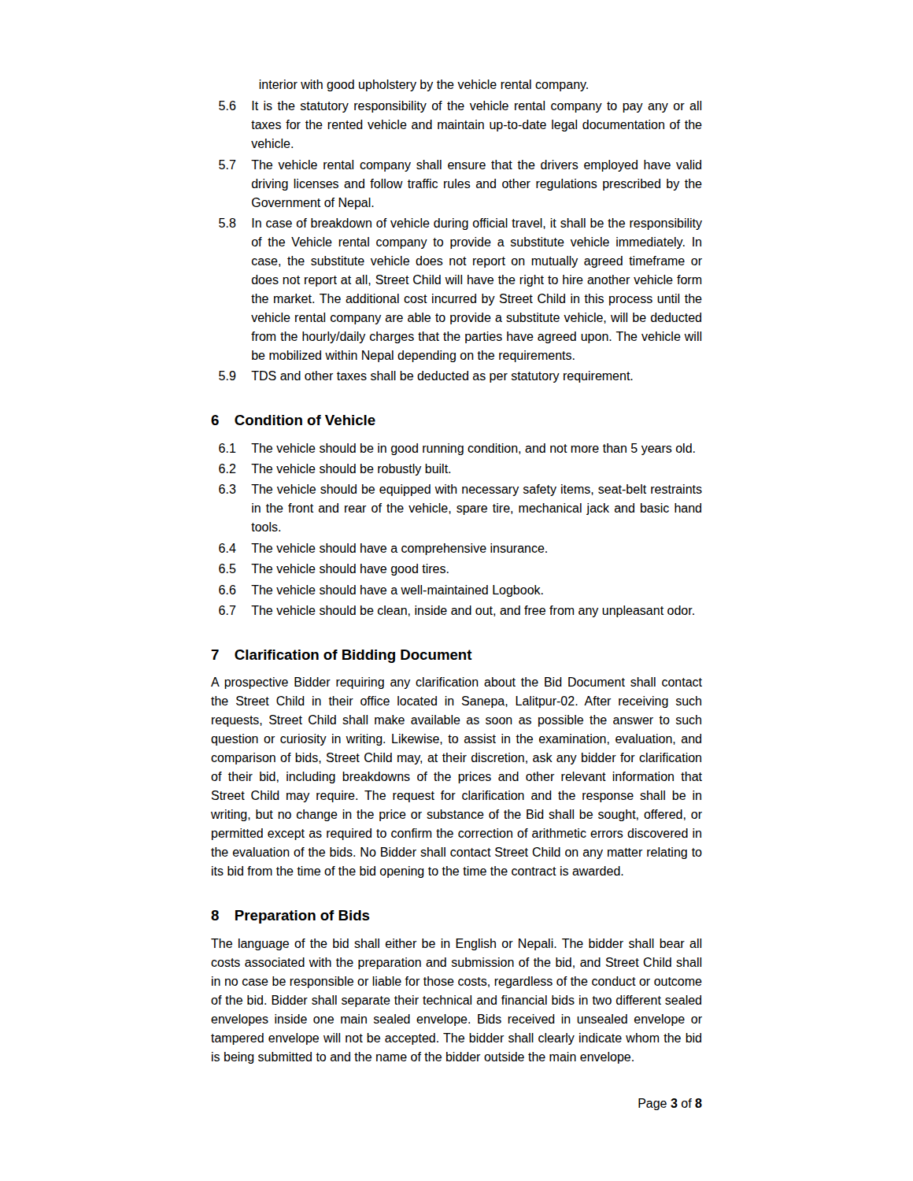interior with good upholstery by the vehicle rental company.
5.6 It is the statutory responsibility of the vehicle rental company to pay any or all taxes for the rented vehicle and maintain up-to-date legal documentation of the vehicle.
5.7 The vehicle rental company shall ensure that the drivers employed have valid driving licenses and follow traffic rules and other regulations prescribed by the Government of Nepal.
5.8 In case of breakdown of vehicle during official travel, it shall be the responsibility of the Vehicle rental company to provide a substitute vehicle immediately. In case, the substitute vehicle does not report on mutually agreed timeframe or does not report at all, Street Child will have the right to hire another vehicle form the market. The additional cost incurred by Street Child in this process until the vehicle rental company are able to provide a substitute vehicle, will be deducted from the hourly/daily charges that the parties have agreed upon. The vehicle will be mobilized within Nepal depending on the requirements.
5.9 TDS and other taxes shall be deducted as per statutory requirement.
6 Condition of Vehicle
6.1 The vehicle should be in good running condition, and not more than 5 years old.
6.2 The vehicle should be robustly built.
6.3 The vehicle should be equipped with necessary safety items, seat-belt restraints in the front and rear of the vehicle, spare tire, mechanical jack and basic hand tools.
6.4 The vehicle should have a comprehensive insurance.
6.5 The vehicle should have good tires.
6.6 The vehicle should have a well-maintained Logbook.
6.7 The vehicle should be clean, inside and out, and free from any unpleasant odor.
7 Clarification of Bidding Document
A prospective Bidder requiring any clarification about the Bid Document shall contact the Street Child in their office located in Sanepa, Lalitpur-02. After receiving such requests, Street Child shall make available as soon as possible the answer to such question or curiosity in writing. Likewise, to assist in the examination, evaluation, and comparison of bids, Street Child may, at their discretion, ask any bidder for clarification of their bid, including breakdowns of the prices and other relevant information that Street Child may require. The request for clarification and the response shall be in writing, but no change in the price or substance of the Bid shall be sought, offered, or permitted except as required to confirm the correction of arithmetic errors discovered in the evaluation of the bids. No Bidder shall contact Street Child on any matter relating to its bid from the time of the bid opening to the time the contract is awarded.
8 Preparation of Bids
The language of the bid shall either be in English or Nepali. The bidder shall bear all costs associated with the preparation and submission of the bid, and Street Child shall in no case be responsible or liable for those costs, regardless of the conduct or outcome of the bid. Bidder shall separate their technical and financial bids in two different sealed envelopes inside one main sealed envelope. Bids received in unsealed envelope or tampered envelope will not be accepted. The bidder shall clearly indicate whom the bid is being submitted to and the name of the bidder outside the main envelope.
Page 3 of 8